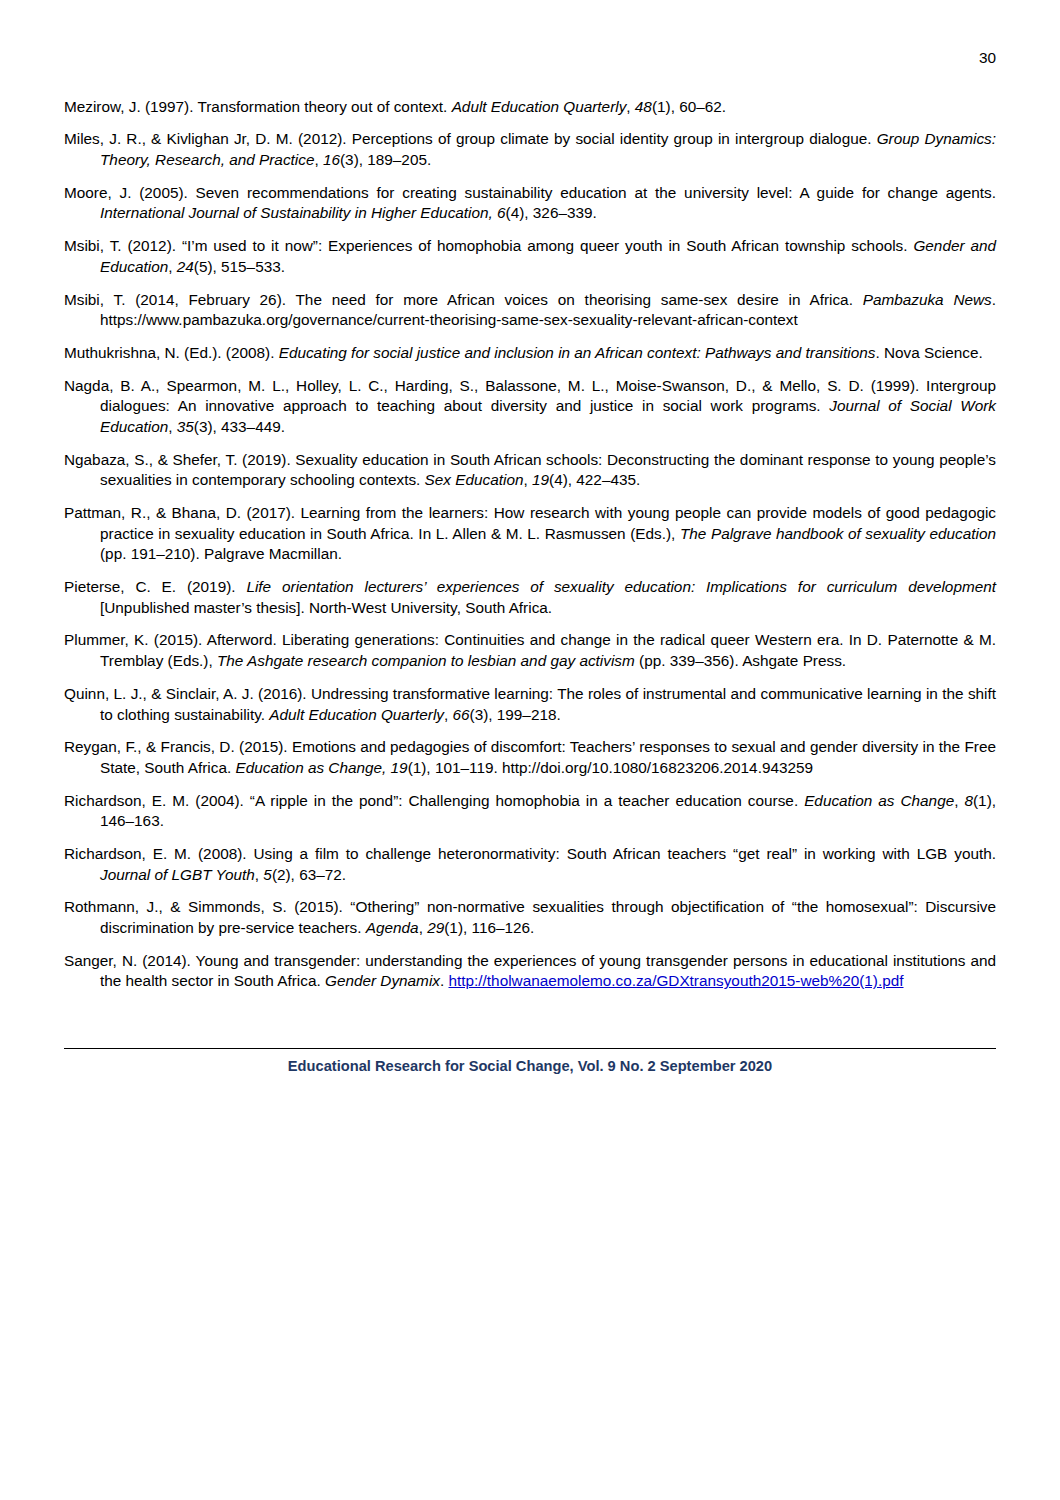30
Mezirow, J. (1997). Transformation theory out of context. Adult Education Quarterly, 48(1), 60–62.
Miles, J. R., & Kivlighan Jr, D. M. (2012). Perceptions of group climate by social identity group in intergroup dialogue. Group Dynamics: Theory, Research, and Practice, 16(3), 189–205.
Moore, J. (2005). Seven recommendations for creating sustainability education at the university level: A guide for change agents. International Journal of Sustainability in Higher Education, 6(4), 326–339.
Msibi, T. (2012). “I’m used to it now”: Experiences of homophobia among queer youth in South African township schools. Gender and Education, 24(5), 515–533.
Msibi, T. (2014, February 26). The need for more African voices on theorising same-sex desire in Africa. Pambazuka News. https://www.pambazuka.org/governance/current-theorising-same-sex-sexuality-relevant-african-context
Muthukrishna, N. (Ed.). (2008). Educating for social justice and inclusion in an African context: Pathways and transitions. Nova Science.
Nagda, B. A., Spearmon, M. L., Holley, L. C., Harding, S., Balassone, M. L., Moise-Swanson, D., & Mello, S. D. (1999). Intergroup dialogues: An innovative approach to teaching about diversity and justice in social work programs. Journal of Social Work Education, 35(3), 433–449.
Ngabaza, S., & Shefer, T. (2019). Sexuality education in South African schools: Deconstructing the dominant response to young people’s sexualities in contemporary schooling contexts. Sex Education, 19(4), 422–435.
Pattman, R., & Bhana, D. (2017). Learning from the learners: How research with young people can provide models of good pedagogic practice in sexuality education in South Africa. In L. Allen & M. L. Rasmussen (Eds.), The Palgrave handbook of sexuality education (pp. 191–210). Palgrave Macmillan.
Pieterse, C. E. (2019). Life orientation lecturers’ experiences of sexuality education: Implications for curriculum development [Unpublished master’s thesis]. North-West University, South Africa.
Plummer, K. (2015). Afterword. Liberating generations: Continuities and change in the radical queer Western era. In D. Paternotte & M. Tremblay (Eds.), The Ashgate research companion to lesbian and gay activism (pp. 339–356). Ashgate Press.
Quinn, L. J., & Sinclair, A. J. (2016). Undressing transformative learning: The roles of instrumental and communicative learning in the shift to clothing sustainability. Adult Education Quarterly, 66(3), 199–218.
Reygan, F., & Francis, D. (2015). Emotions and pedagogies of discomfort: Teachers’ responses to sexual and gender diversity in the Free State, South Africa. Education as Change, 19(1), 101–119. http://doi.org/10.1080/16823206.2014.943259
Richardson, E. M. (2004). “A ripple in the pond”: Challenging homophobia in a teacher education course. Education as Change, 8(1), 146–163.
Richardson, E. M. (2008). Using a film to challenge heteronormativity: South African teachers “get real” in working with LGB youth. Journal of LGBT Youth, 5(2), 63–72.
Rothmann, J., & Simmonds, S. (2015). “Othering” non-normative sexualities through objectification of “the homosexual”: Discursive discrimination by pre-service teachers. Agenda, 29(1), 116–126.
Sanger, N. (2014). Young and transgender: understanding the experiences of young transgender persons in educational institutions and the health sector in South Africa. Gender Dynamix. http://tholwanaemolemo.co.za/GDXtransyouth2015-web%20(1).pdf
Educational Research for Social Change, Vol. 9 No. 2 September 2020